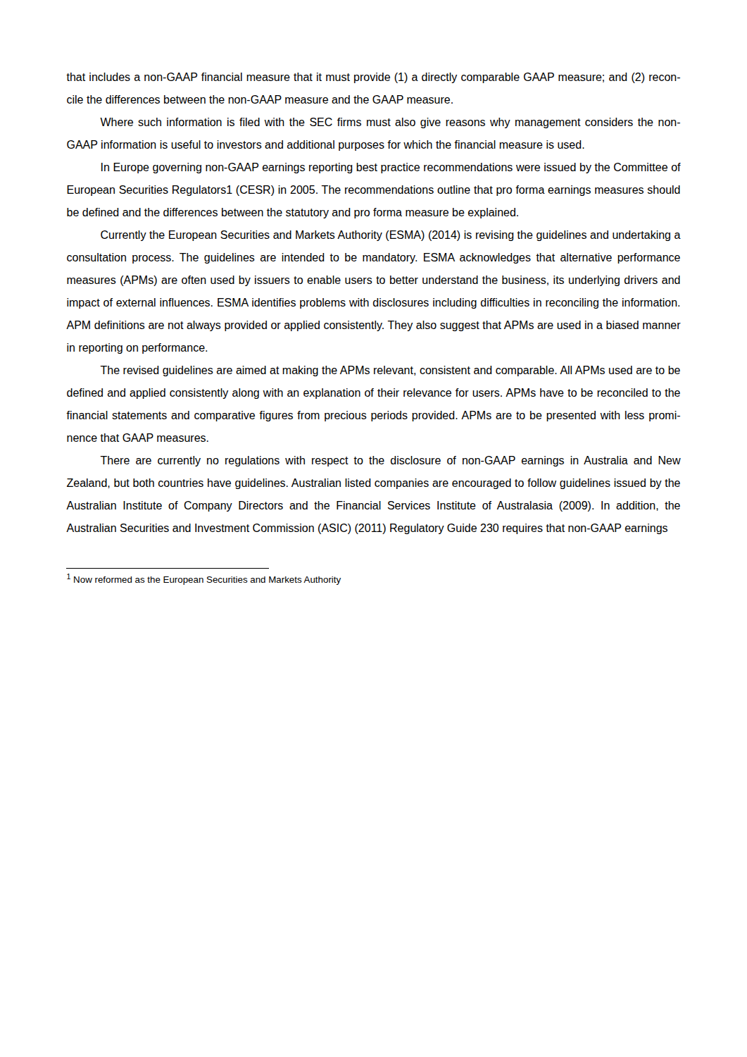that includes a non-GAAP financial measure that it must provide (1) a directly comparable GAAP measure; and (2) reconcile the differences between the non-GAAP measure and the GAAP measure.
Where such information is filed with the SEC firms must also give reasons why management considers the non-GAAP information is useful to investors and additional purposes for which the financial measure is used.
In Europe governing non-GAAP earnings reporting best practice recommendations were issued by the Committee of European Securities Regulators1 (CESR) in 2005. The recommendations outline that pro forma earnings measures should be defined and the differences between the statutory and pro forma measure be explained.
Currently the European Securities and Markets Authority (ESMA) (2014) is revising the guidelines and undertaking a consultation process. The guidelines are intended to be mandatory. ESMA acknowledges that alternative performance measures (APMs) are often used by issuers to enable users to better understand the business, its underlying drivers and impact of external influences. ESMA identifies problems with disclosures including difficulties in reconciling the information. APM definitions are not always provided or applied consistently. They also suggest that APMs are used in a biased manner in reporting on performance.
The revised guidelines are aimed at making the APMs relevant, consistent and comparable. All APMs used are to be defined and applied consistently along with an explanation of their relevance for users. APMs have to be reconciled to the financial statements and comparative figures from precious periods provided. APMs are to be presented with less prominence that GAAP measures.
There are currently no regulations with respect to the disclosure of non-GAAP earnings in Australia and New Zealand, but both countries have guidelines. Australian listed companies are encouraged to follow guidelines issued by the Australian Institute of Company Directors and the Financial Services Institute of Australasia (2009). In addition, the Australian Securities and Investment Commission (ASIC) (2011) Regulatory Guide 230 requires that non-GAAP earnings
1 Now reformed as the European Securities and Markets Authority